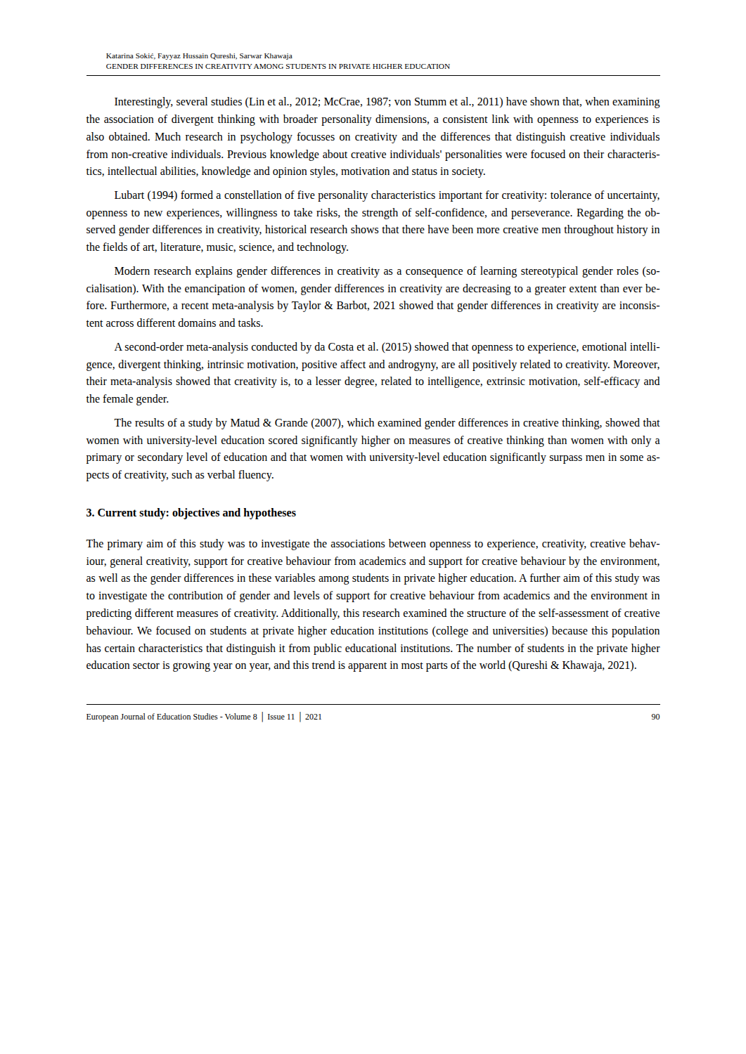Katarina Sokić, Fayyaz Hussain Qureshi, Sarwar Khawaja
Gender Differences in Creativity Among Students in Private Higher Education
Interestingly, several studies (Lin et al., 2012; McCrae, 1987; von Stumm et al., 2011) have shown that, when examining the association of divergent thinking with broader personality dimensions, a consistent link with openness to experiences is also obtained. Much research in psychology focusses on creativity and the differences that distinguish creative individuals from non-creative individuals. Previous knowledge about creative individuals' personalities were focused on their characteristics, intellectual abilities, knowledge and opinion styles, motivation and status in society.
Lubart (1994) formed a constellation of five personality characteristics important for creativity: tolerance of uncertainty, openness to new experiences, willingness to take risks, the strength of self-confidence, and perseverance. Regarding the observed gender differences in creativity, historical research shows that there have been more creative men throughout history in the fields of art, literature, music, science, and technology.
Modern research explains gender differences in creativity as a consequence of learning stereotypical gender roles (socialisation). With the emancipation of women, gender differences in creativity are decreasing to a greater extent than ever before. Furthermore, a recent meta-analysis by Taylor & Barbot, 2021 showed that gender differences in creativity are inconsistent across different domains and tasks.
A second-order meta-analysis conducted by da Costa et al. (2015) showed that openness to experience, emotional intelligence, divergent thinking, intrinsic motivation, positive affect and androgyny, are all positively related to creativity. Moreover, their meta-analysis showed that creativity is, to a lesser degree, related to intelligence, extrinsic motivation, self-efficacy and the female gender.
The results of a study by Matud & Grande (2007), which examined gender differences in creative thinking, showed that women with university-level education scored significantly higher on measures of creative thinking than women with only a primary or secondary level of education and that women with university-level education significantly surpass men in some aspects of creativity, such as verbal fluency.
3. Current study: objectives and hypotheses
The primary aim of this study was to investigate the associations between openness to experience, creativity, creative behaviour, general creativity, support for creative behaviour from academics and support for creative behaviour by the environment, as well as the gender differences in these variables among students in private higher education. A further aim of this study was to investigate the contribution of gender and levels of support for creative behaviour from academics and the environment in predicting different measures of creativity. Additionally, this research examined the structure of the self-assessment of creative behaviour. We focused on students at private higher education institutions (college and universities) because this population has certain characteristics that distinguish it from public educational institutions. The number of students in the private higher education sector is growing year on year, and this trend is apparent in most parts of the world (Qureshi & Khawaja, 2021).
European Journal of Education Studies - Volume 8 │ Issue 11 │ 2021 90